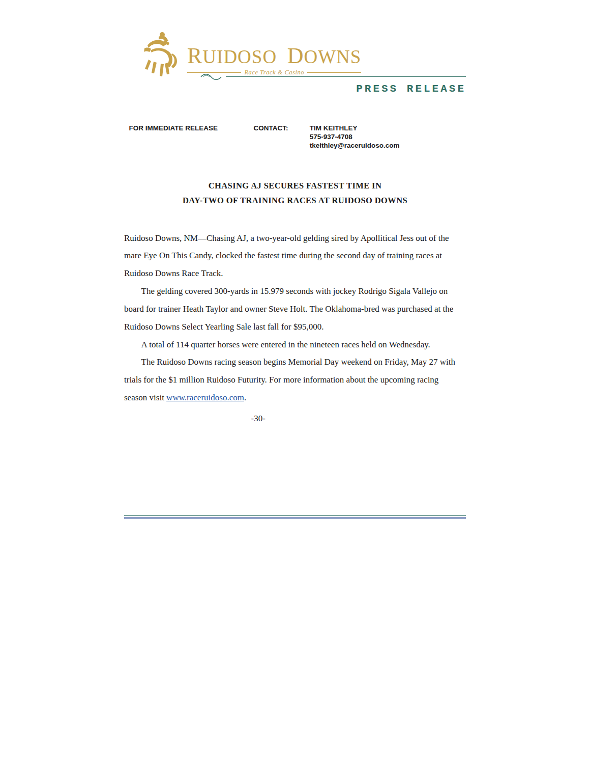RUIDOSO DOWNS
Race Track & Casino
PRESS RELEASE
FOR IMMEDIATE RELEASE
CONTACT:
TIM KEITHLEY
575-937-4708
tkeithley@raceruidoso.com
CHASING AJ SECURES FASTEST TIME IN
DAY-TWO OF TRAINING RACES AT RUIDOSO DOWNS
Ruidoso Downs, NM—Chasing AJ, a two-year-old gelding sired by Apollitical Jess out of the mare Eye On This Candy, clocked the fastest time during the second day of training races at Ruidoso Downs Race Track.
The gelding covered 300-yards in 15.979 seconds with jockey Rodrigo Sigala Vallejo on board for trainer Heath Taylor and owner Steve Holt. The Oklahoma-bred was purchased at the Ruidoso Downs Select Yearling Sale last fall for $95,000.
A total of 114 quarter horses were entered in the nineteen races held on Wednesday.
The Ruidoso Downs racing season begins Memorial Day weekend on Friday, May 27 with trials for the $1 million Ruidoso Futurity. For more information about the upcoming racing season visit www.raceruidoso.com.
-30-